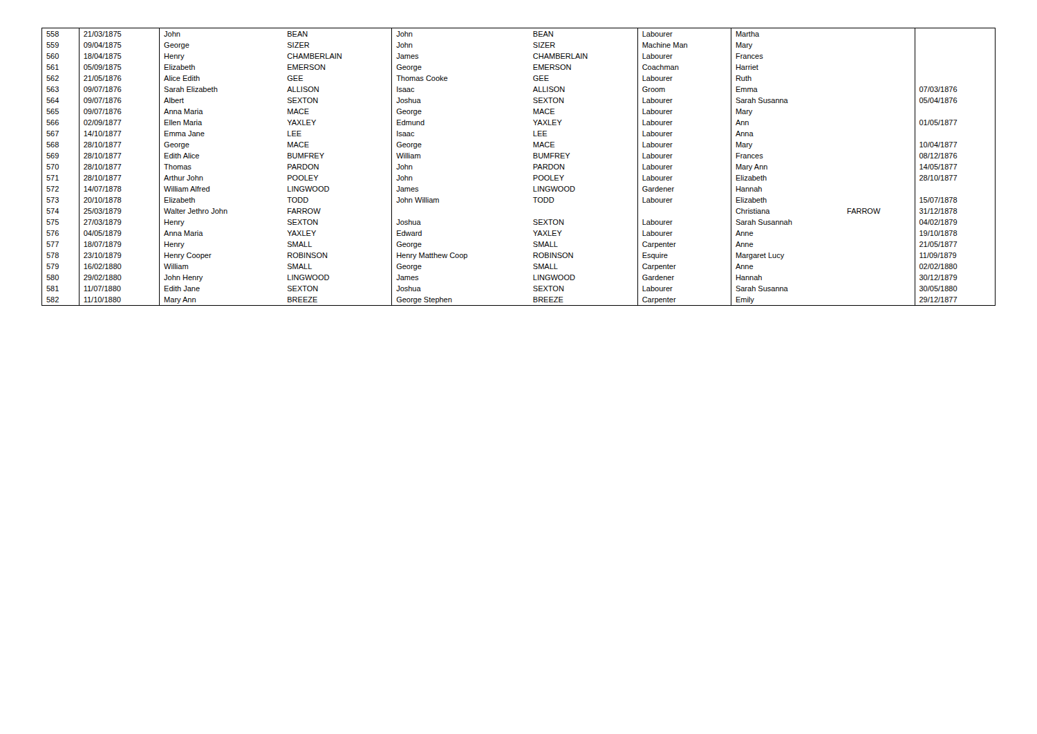| 558 | 21/03/1875 | John | BEAN | John | BEAN | Labourer | Martha | | |
| 559 | 09/04/1875 | George | SIZER | John | SIZER | Machine Man | Mary | | |
| 560 | 18/04/1875 | Henry | CHAMBERLAIN | James | CHAMBERLAIN | Labourer | Frances | | |
| 561 | 05/09/1875 | Elizabeth | EMERSON | George | EMERSON | Coachman | Harriet | | |
| 562 | 21/05/1876 | Alice Edith | GEE | Thomas Cooke | GEE | Labourer | Ruth | | |
| 563 | 09/07/1876 | Sarah Elizabeth | ALLISON | Isaac | ALLISON | Groom | Emma | | 07/03/1876 |
| 564 | 09/07/1876 | Albert | SEXTON | Joshua | SEXTON | Labourer | Sarah Susanna | | 05/04/1876 |
| 565 | 09/07/1876 | Anna Maria | MACE | George | MACE | Labourer | Mary | | |
| 566 | 02/09/1877 | Ellen Maria | YAXLEY | Edmund | YAXLEY | Labourer | Ann | | 01/05/1877 |
| 567 | 14/10/1877 | Emma Jane | LEE | Isaac | LEE | Labourer | Anna | | |
| 568 | 28/10/1877 | George | MACE | George | MACE | Labourer | Mary | | 10/04/1877 |
| 569 | 28/10/1877 | Edith Alice | BUMFREY | William | BUMFREY | Labourer | Frances | | 08/12/1876 |
| 570 | 28/10/1877 | Thomas | PARDON | John | PARDON | Labourer | Mary Ann | | 14/05/1877 |
| 571 | 28/10/1877 | Arthur John | POOLEY | John | POOLEY | Labourer | Elizabeth | | 28/10/1877 |
| 572 | 14/07/1878 | William Alfred | LINGWOOD | James | LINGWOOD | Gardener | Hannah | | |
| 573 | 20/10/1878 | Elizabeth | TODD | John William | TODD | Labourer | Elizabeth | | 15/07/1878 |
| 574 | 25/03/1879 | Walter Jethro John | FARROW | | | | Christiana | FARROW | 31/12/1878 |
| 575 | 27/03/1879 | Henry | SEXTON | Joshua | SEXTON | Labourer | Sarah Susannah | | 04/02/1879 |
| 576 | 04/05/1879 | Anna Maria | YAXLEY | Edward | YAXLEY | Labourer | Anne | | 19/10/1878 |
| 577 | 18/07/1879 | Henry | SMALL | George | SMALL | Carpenter | Anne | | 21/05/1877 |
| 578 | 23/10/1879 | Henry Cooper | ROBINSON | Henry Matthew Coop | ROBINSON | Esquire | Margaret Lucy | | 11/09/1879 |
| 579 | 16/02/1880 | William | SMALL | George | SMALL | Carpenter | Anne | | 02/02/1880 |
| 580 | 29/02/1880 | John Henry | LINGWOOD | James | LINGWOOD | Gardener | Hannah | | 30/12/1879 |
| 581 | 11/07/1880 | Edith Jane | SEXTON | Joshua | SEXTON | Labourer | Sarah Susanna | | 30/05/1880 |
| 582 | 11/10/1880 | Mary Ann | BREEZE | George Stephen | BREEZE | Carpenter | Emily | | 29/12/1877 |